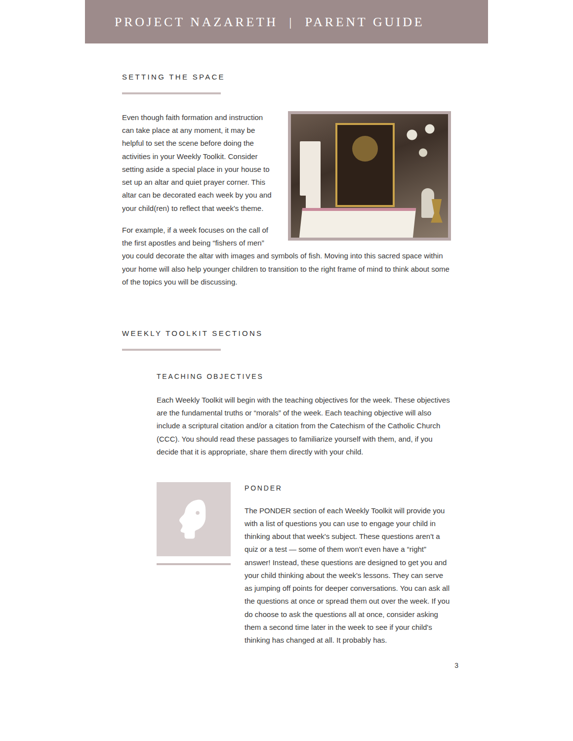Project Nazareth | Parent Guide
Setting the Space
Even though faith formation and instruction can take place at any moment, it may be helpful to set the scene before doing the activities in your Weekly Toolkit. Consider setting aside a special place in your house to set up an altar and quiet prayer corner. This altar can be decorated each week by you and your child(ren) to reflect that week's theme.
For example, if a week focuses on the call of the first apostles and being “fishers of men” you could decorate the altar with images and symbols of fish. Moving into this sacred space within your home will also help younger children to transition to the right frame of mind to think about some of the topics you will be discussing.
Weekly Toolkit Sections
Teaching Objectives
Each Weekly Toolkit will begin with the teaching objectives for the week. These objectives are the fundamental truths or “morals” of the week. Each teaching objective will also include a scriptural citation and/or a citation from the Catechism of the Catholic Church (CCC). You should read these passages to familiarize yourself with them, and, if you decide that it is appropriate, share them directly with your child.
Ponder
The PONDER section of each Weekly Toolkit will provide you with a list of questions you can use to engage your child in thinking about that week's subject. These questions aren't a quiz or a test — some of them won't even have a “right” answer! Instead, these questions are designed to get you and your child thinking about the week's lessons. They can serve as jumping off points for deeper conversations. You can ask all the questions at once or spread them out over the week. If you do choose to ask the questions all at once, consider asking them a second time later in the week to see if your child's thinking has changed at all. It probably has.
3